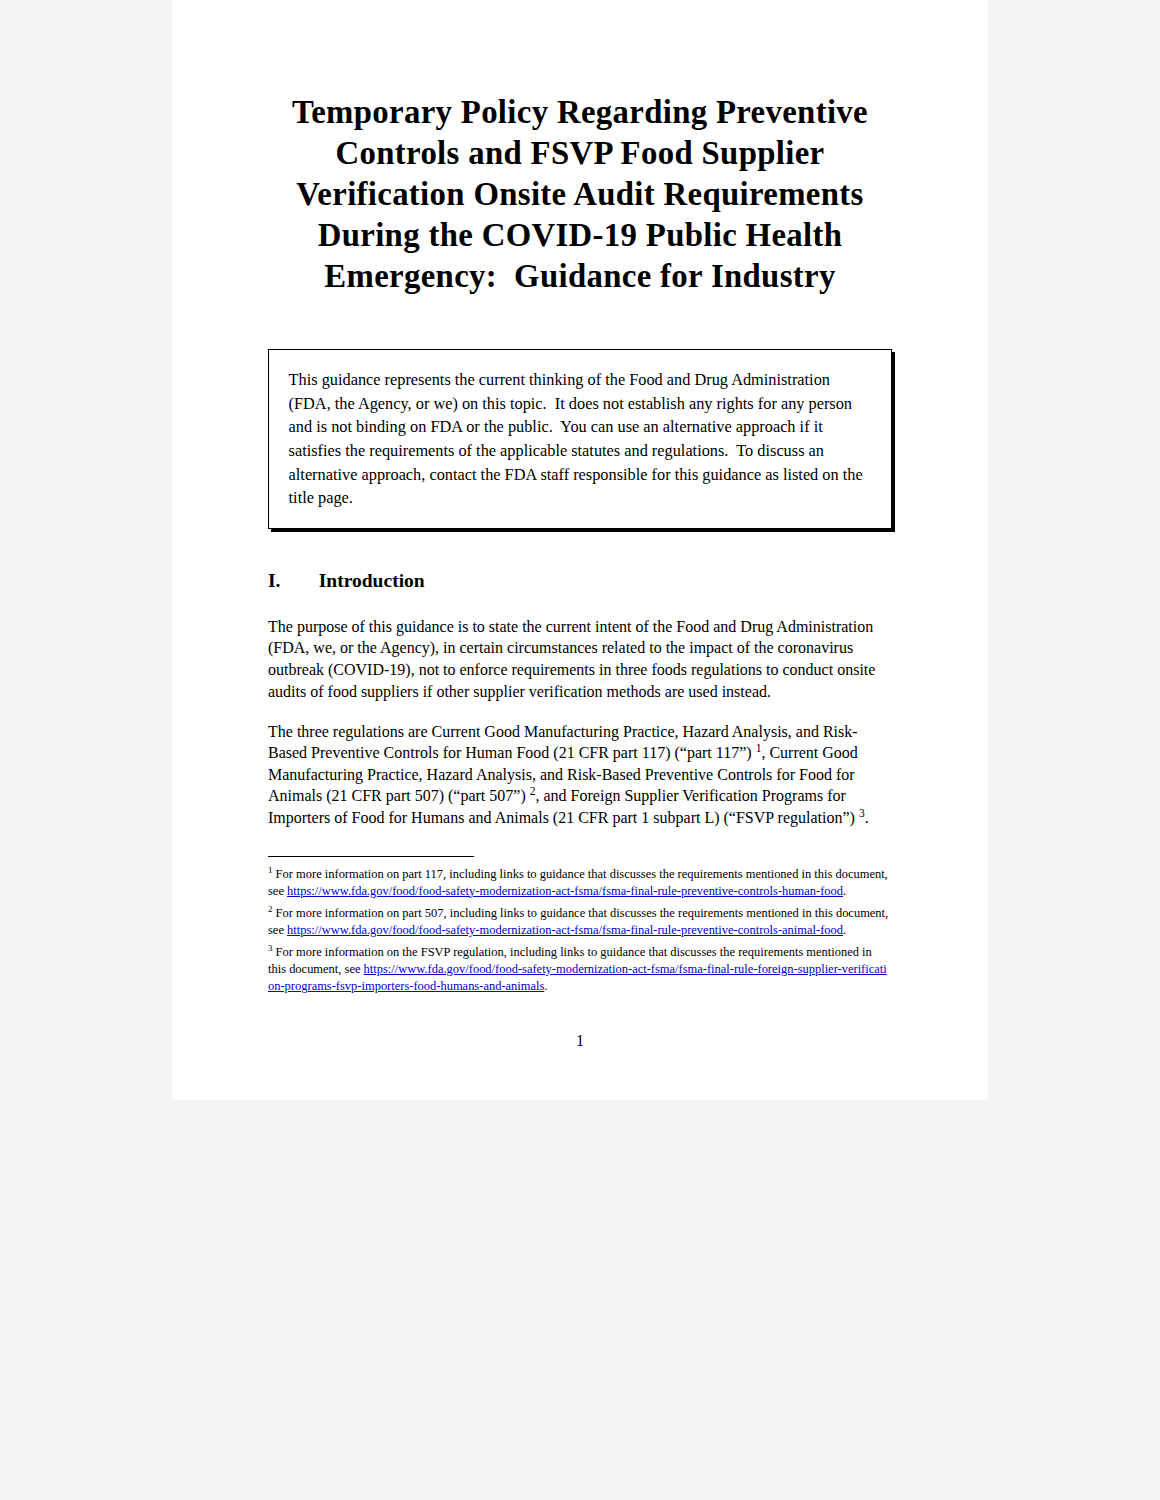Temporary Policy Regarding Preventive Controls and FSVP Food Supplier Verification Onsite Audit Requirements During the COVID-19 Public Health Emergency: Guidance for Industry
This guidance represents the current thinking of the Food and Drug Administration (FDA, the Agency, or we) on this topic. It does not establish any rights for any person and is not binding on FDA or the public. You can use an alternative approach if it satisfies the requirements of the applicable statutes and regulations. To discuss an alternative approach, contact the FDA staff responsible for this guidance as listed on the title page.
I. Introduction
The purpose of this guidance is to state the current intent of the Food and Drug Administration (FDA, we, or the Agency), in certain circumstances related to the impact of the coronavirus outbreak (COVID-19), not to enforce requirements in three foods regulations to conduct onsite audits of food suppliers if other supplier verification methods are used instead.
The three regulations are Current Good Manufacturing Practice, Hazard Analysis, and Risk-Based Preventive Controls for Human Food (21 CFR part 117) (“part 117”) 1, Current Good Manufacturing Practice, Hazard Analysis, and Risk-Based Preventive Controls for Food for Animals (21 CFR part 507) (“part 507”) 2, and Foreign Supplier Verification Programs for Importers of Food for Humans and Animals (21 CFR part 1 subpart L) (“FSVP regulation”) 3.
1 For more information on part 117, including links to guidance that discusses the requirements mentioned in this document, see https://www.fda.gov/food/food-safety-modernization-act-fsma/fsma-final-rule-preventive-controls-human-food.
2 For more information on part 507, including links to guidance that discusses the requirements mentioned in this document, see https://www.fda.gov/food/food-safety-modernization-act-fsma/fsma-final-rule-preventive-controls-animal-food.
3 For more information on the FSVP regulation, including links to guidance that discusses the requirements mentioned in this document, see https://www.fda.gov/food/food-safety-modernization-act-fsma/fsma-final-rule-foreign-supplier-verification-programs-fsvp-importers-food-humans-and-animals.
1